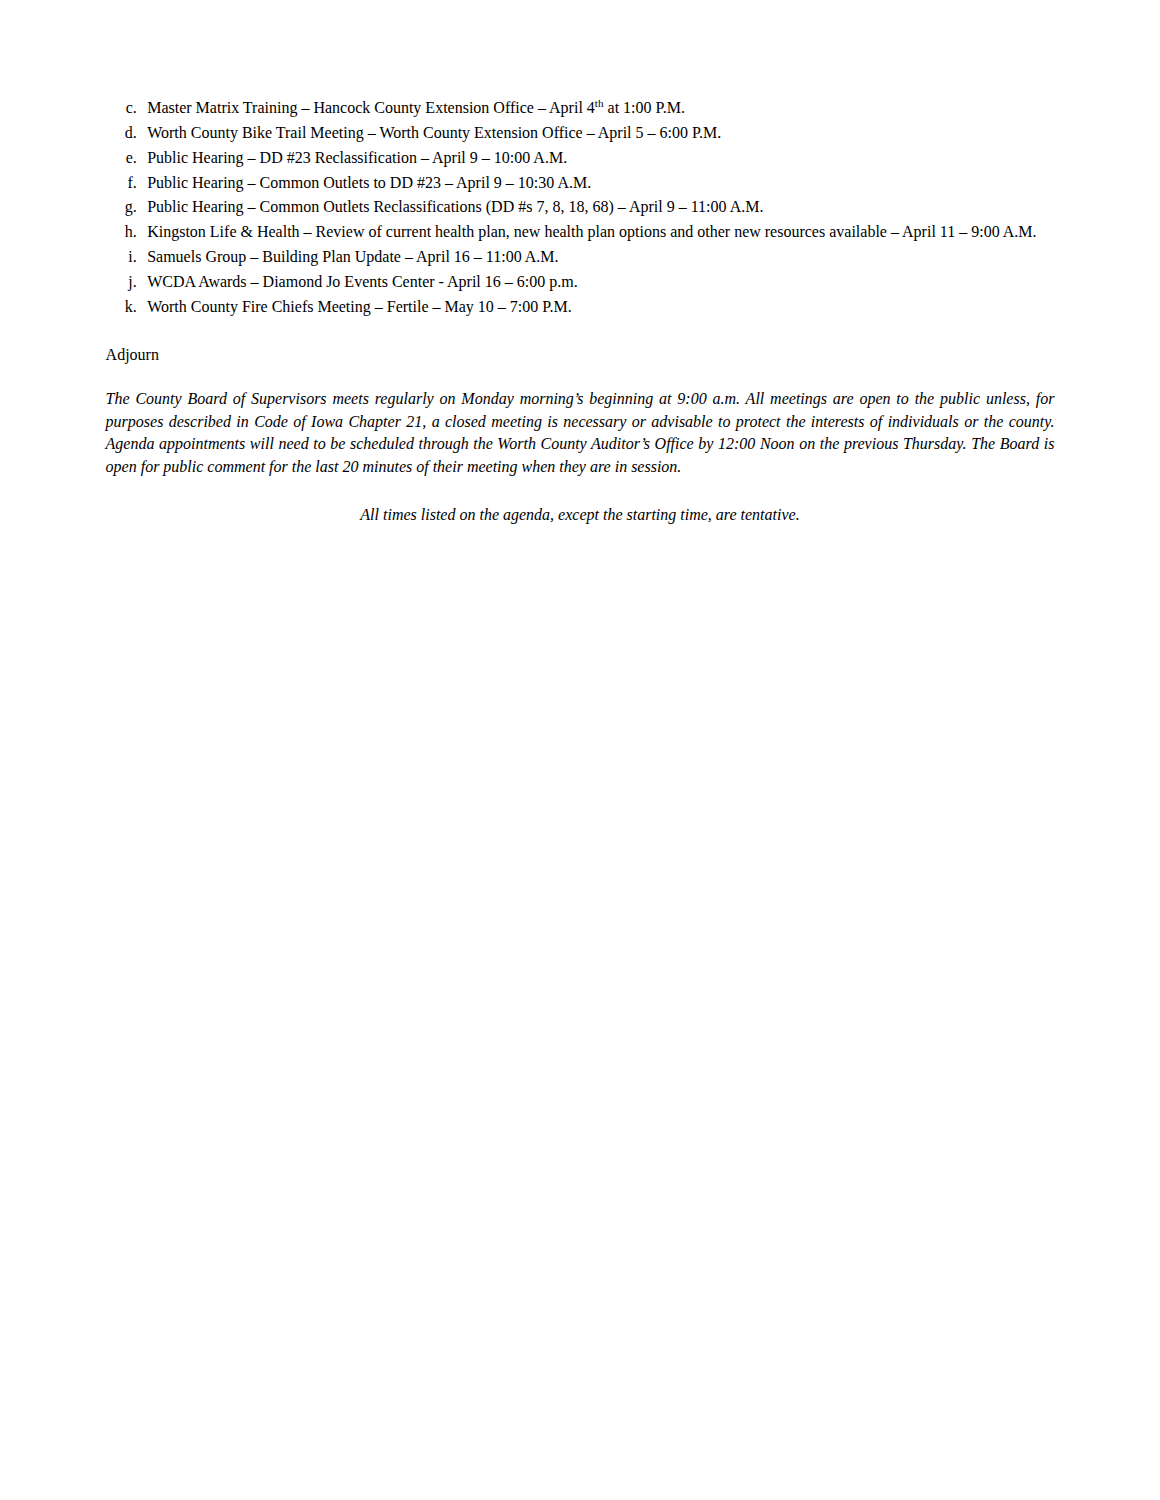Master Matrix Training – Hancock County Extension Office – April 4th at 1:00 P.M.
Worth County Bike Trail Meeting – Worth County Extension Office – April 5 – 6:00 P.M.
Public Hearing – DD #23 Reclassification – April 9 – 10:00 A.M.
Public Hearing – Common Outlets to DD #23 – April 9 – 10:30 A.M.
Public Hearing – Common Outlets Reclassifications (DD #s 7, 8, 18, 68) – April 9 – 11:00 A.M.
Kingston Life & Health – Review of current health plan, new health plan options and other new resources available – April 11 – 9:00 A.M.
Samuels Group – Building Plan Update – April 16 – 11:00 A.M.
WCDA Awards – Diamond Jo Events Center - April 16 – 6:00 p.m.
Worth County Fire Chiefs Meeting – Fertile – May 10 – 7:00 P.M.
Adjourn
The County Board of Supervisors meets regularly on Monday morning’s beginning at 9:00 a.m. All meetings are open to the public unless, for purposes described in Code of Iowa Chapter 21, a closed meeting is necessary or advisable to protect the interests of individuals or the county. Agenda appointments will need to be scheduled through the Worth County Auditor’s Office by 12:00 Noon on the previous Thursday. The Board is open for public comment for the last 20 minutes of their meeting when they are in session.
All times listed on the agenda, except the starting time, are tentative.